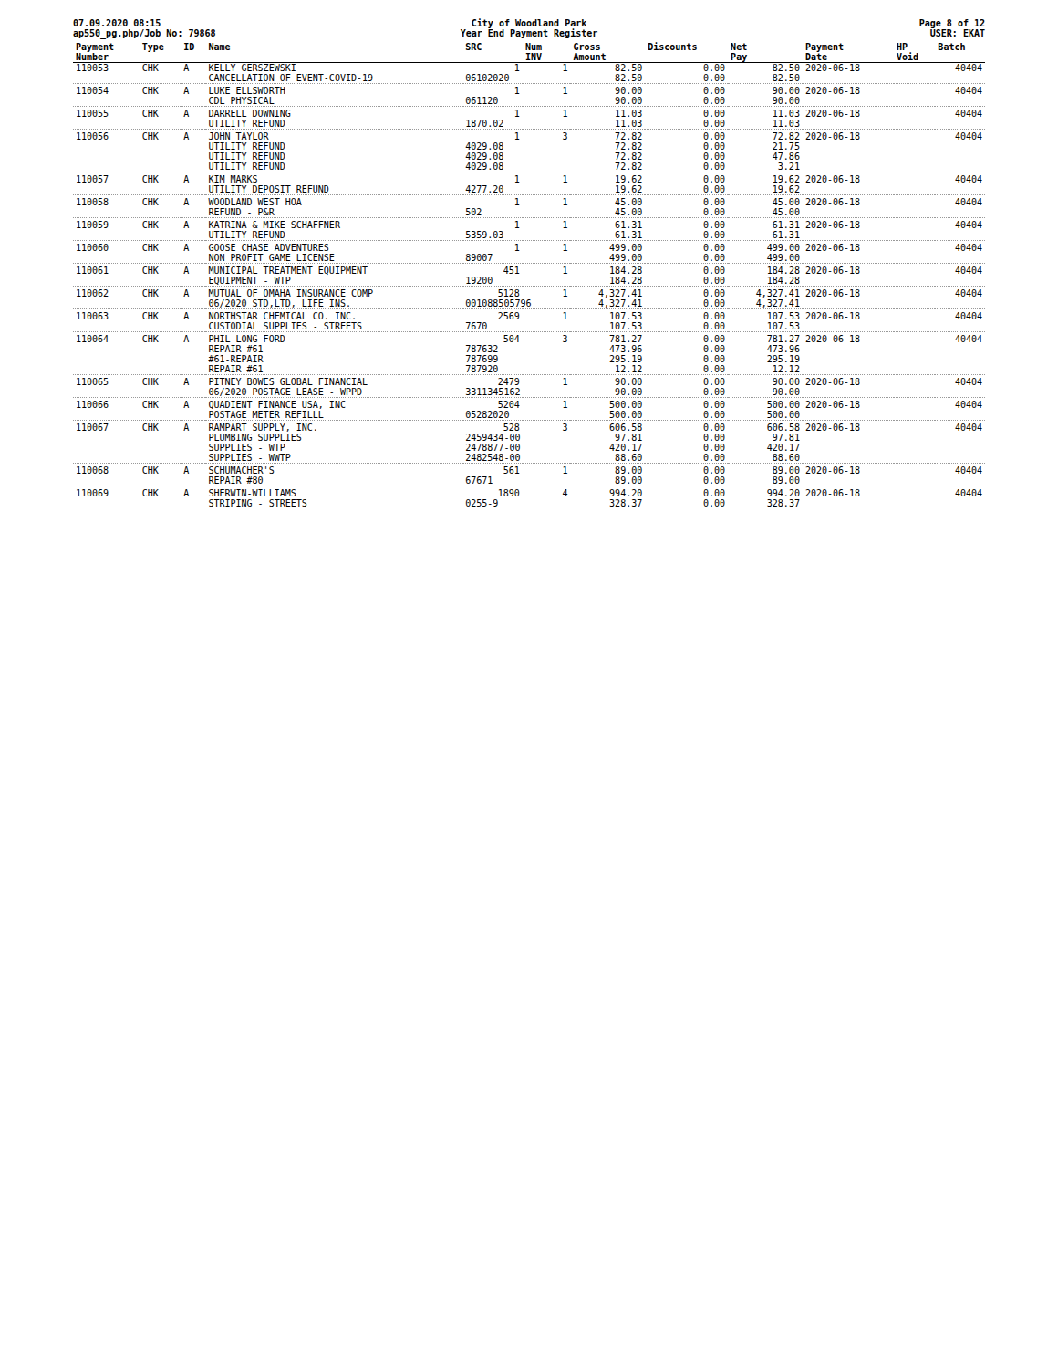| 07.09.2020 08:15 | City of Woodland Park | Page 8 of 12 |
| ap550_pg.php/Job No: 79868 | Year End Payment Register | USER: EKAT |
| Payment Number | Type | ID | Name | SRC | Num INV | Gross Amount | Discounts | Net Pay | Payment Date | HP Void | Batch |
| --- | --- | --- | --- | --- | --- | --- | --- | --- | --- | --- | --- |
| 110053 | CHK | A | KELLY GERSZEWSKI | 1 | 1 | 82.50 | 0.00 | 82.50 | 2020-06-18 | | 40404 |
| | | | CANCELLATION OF EVENT-COVID-19 | 06102020 | 82.50 | 0.00 | 82.50 | | | |
| 110054 | CHK | A | LUKE ELLSWORTH | 1 | 1 | 90.00 | 0.00 | 90.00 | 2020-06-18 | | 40404 |
| | | | CDL PHYSICAL | 061120 | 90.00 | 0.00 | 90.00 | | | |
| 110055 | CHK | A | DARRELL DOWNING | 1 | 1 | 11.03 | 0.00 | 11.03 | 2020-06-18 | | 40404 |
| | | | UTILITY REFUND | 1870.02 | 11.03 | 0.00 | 11.03 | | | |
| 110056 | CHK | A | JOHN TAYLOR | 1 | 3 | 72.82 | 0.00 | 72.82 | 2020-06-18 | | 40404 |
| | | | UTILITY REFUND | 4029.08 | 72.82 | 0.00 | 21.75 | | | |
| | | | UTILITY REFUND | 4029.08 | 72.82 | 0.00 | 47.86 | | | |
| | | | UTILITY REFUND | 4029.08 | 72.82 | 0.00 | 3.21 | | | |
| 110057 | CHK | A | KIM MARKS | 1 | 1 | 19.62 | 0.00 | 19.62 | 2020-06-18 | | 40404 |
| | | | UTILITY DEPOSIT REFUND | 4277.20 | 19.62 | 0.00 | 19.62 | | | |
| 110058 | CHK | A | WOODLAND WEST HOA | 1 | 1 | 45.00 | 0.00 | 45.00 | 2020-06-18 | | 40404 |
| | | | REFUND - P&R | 502 | 45.00 | 0.00 | 45.00 | | | |
| 110059 | CHK | A | KATRINA & MIKE SCHAFFNER | 1 | 1 | 61.31 | 0.00 | 61.31 | 2020-06-18 | | 40404 |
| | | | UTILITY REFUND | 5359.03 | 61.31 | 0.00 | 61.31 | | | |
| 110060 | CHK | A | GOOSE CHASE ADVENTURES | 1 | 1 | 499.00 | 0.00 | 499.00 | 2020-06-18 | | 40404 |
| | | | NON PROFIT GAME LICENSE | 89007 | 499.00 | 0.00 | 499.00 | | | |
| 110061 | CHK | A | MUNICIPAL TREATMENT EQUIPMENT | 451 | 1 | 184.28 | 0.00 | 184.28 | 2020-06-18 | | 40404 |
| | | | EQUIPMENT - WTP | 19200 | 184.28 | 0.00 | 184.28 | | | |
| 110062 | CHK | A | MUTUAL OF OMAHA INSURANCE COMP | 5128 | 1 | 4,327.41 | 0.00 | 4,327.41 | 2020-06-18 | | 40404 |
| | | | 06/2020 STD,LTD, LIFE INS. | 001088505796 | 4,327.41 | 0.00 | 4,327.41 | | | |
| 110063 | CHK | A | NORTHSTAR CHEMICAL CO. INC. | 2569 | 1 | 107.53 | 0.00 | 107.53 | 2020-06-18 | | 40404 |
| | | | CUSTODIAL SUPPLIES - STREETS | 7670 | 107.53 | 0.00 | 107.53 | | | |
| 110064 | CHK | A | PHIL LONG FORD | 504 | 3 | 781.27 | 0.00 | 781.27 | 2020-06-18 | | 40404 |
| | | | REPAIR #61 | 787632 | 473.96 | 0.00 | 473.96 | | | |
| | | | #61-REPAIR | 787699 | 295.19 | 0.00 | 295.19 | | | |
| | | | REPAIR #61 | 787920 | 12.12 | 0.00 | 12.12 | | | |
| 110065 | CHK | A | PITNEY BOWES GLOBAL FINANCIAL | 2479 | 1 | 90.00 | 0.00 | 90.00 | 2020-06-18 | | 40404 |
| | | | 06/2020 POSTAGE LEASE - WPPD | 3311345162 | 90.00 | 0.00 | 90.00 | | | |
| 110066 | CHK | A | QUADIENT FINANCE USA, INC | 5204 | 1 | 500.00 | 0.00 | 500.00 | 2020-06-18 | | 40404 |
| | | | POSTAGE METER REFILLL | 05282020 | 500.00 | 0.00 | 500.00 | | | |
| 110067 | CHK | A | RAMPART SUPPLY, INC. | 528 | 3 | 606.58 | 0.00 | 606.58 | 2020-06-18 | | 40404 |
| | | | PLUMBING SUPPLIES | 2459434-00 | 97.81 | 0.00 | 97.81 | | | |
| | | | SUPPLIES - WTP | 2478877-00 | 420.17 | 0.00 | 420.17 | | | |
| | | | SUPPLIES - WWTP | 2482548-00 | 88.60 | 0.00 | 88.60 | | | |
| 110068 | CHK | A | SCHUMACHER'S | 561 | 1 | 89.00 | 0.00 | 89.00 | 2020-06-18 | | 40404 |
| | | | REPAIR #80 | 67671 | 89.00 | 0.00 | 89.00 | | | |
| 110069 | CHK | A | SHERWIN-WILLIAMS | 1890 | 4 | 994.20 | 0.00 | 994.20 | 2020-06-18 | | 40404 |
| | | | STRIPING - STREETS | 0255-9 | 328.37 | 0.00 | 328.37 | | | |